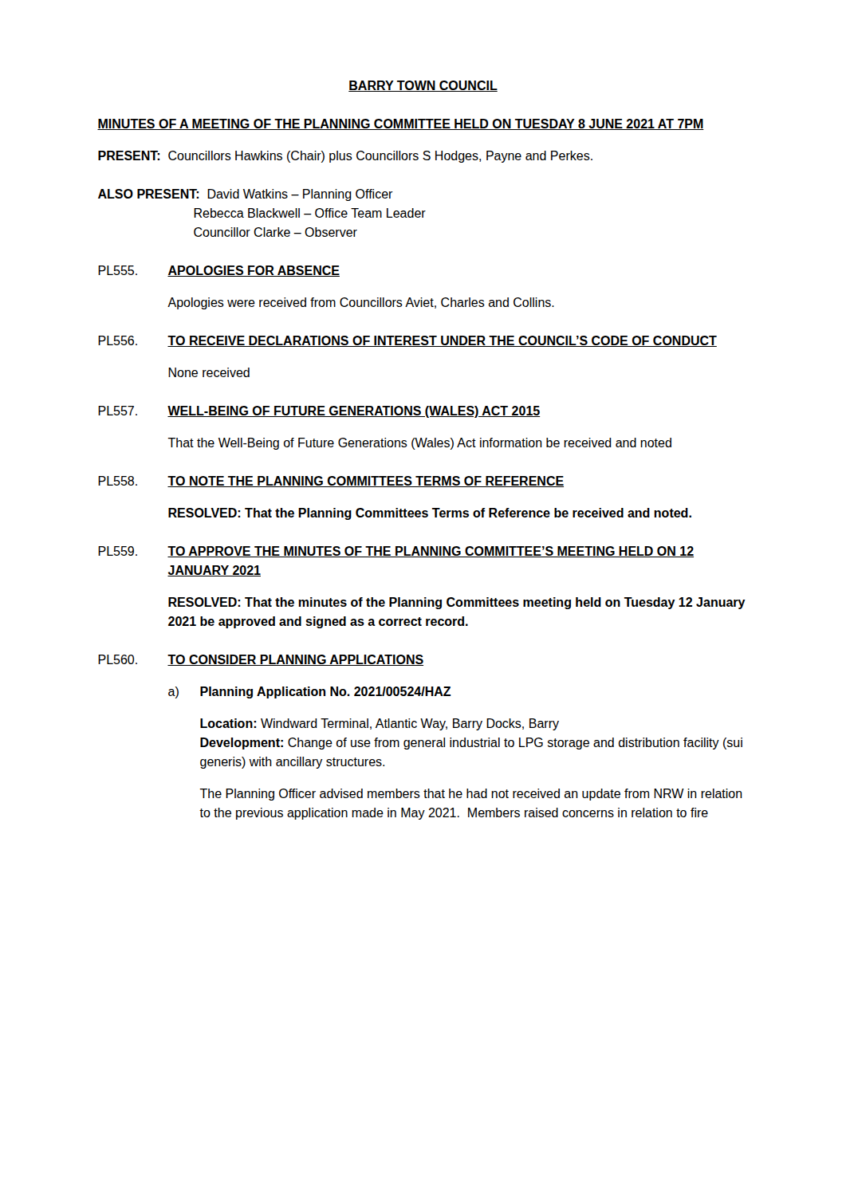BARRY TOWN COUNCIL
MINUTES OF A MEETING OF THE PLANNING COMMITTEE HELD ON TUESDAY 8 JUNE 2021 AT 7PM
PRESENT: Councillors Hawkins (Chair) plus Councillors S Hodges, Payne and Perkes.
ALSO PRESENT: David Watkins – Planning Officer
Rebecca Blackwell – Office Team Leader
Councillor Clarke – Observer
PL555.
APOLOGIES FOR ABSENCE
Apologies were received from Councillors Aviet, Charles and Collins.
PL556.
TO RECEIVE DECLARATIONS OF INTEREST UNDER THE COUNCIL’S CODE OF CONDUCT
None received
PL557.
WELL-BEING OF FUTURE GENERATIONS (WALES) ACT 2015
That the Well-Being of Future Generations (Wales) Act information be received and noted
PL558.
TO NOTE THE PLANNING COMMITTEES TERMS OF REFERENCE
RESOLVED: That the Planning Committees Terms of Reference be received and noted.
PL559.
TO APPROVE THE MINUTES OF THE PLANNING COMMITTEE’S MEETING HELD ON 12 JANUARY 2021
RESOLVED: That the minutes of the Planning Committees meeting held on Tuesday 12 January 2021 be approved and signed as a correct record.
PL560.
TO CONSIDER PLANNING APPLICATIONS
a)
Planning Application No. 2021/00524/HAZ
Location: Windward Terminal, Atlantic Way, Barry Docks, Barry
Development: Change of use from general industrial to LPG storage and distribution facility (sui generis) with ancillary structures.
The Planning Officer advised members that he had not received an update from NRW in relation to the previous application made in May 2021. Members raised concerns in relation to fire